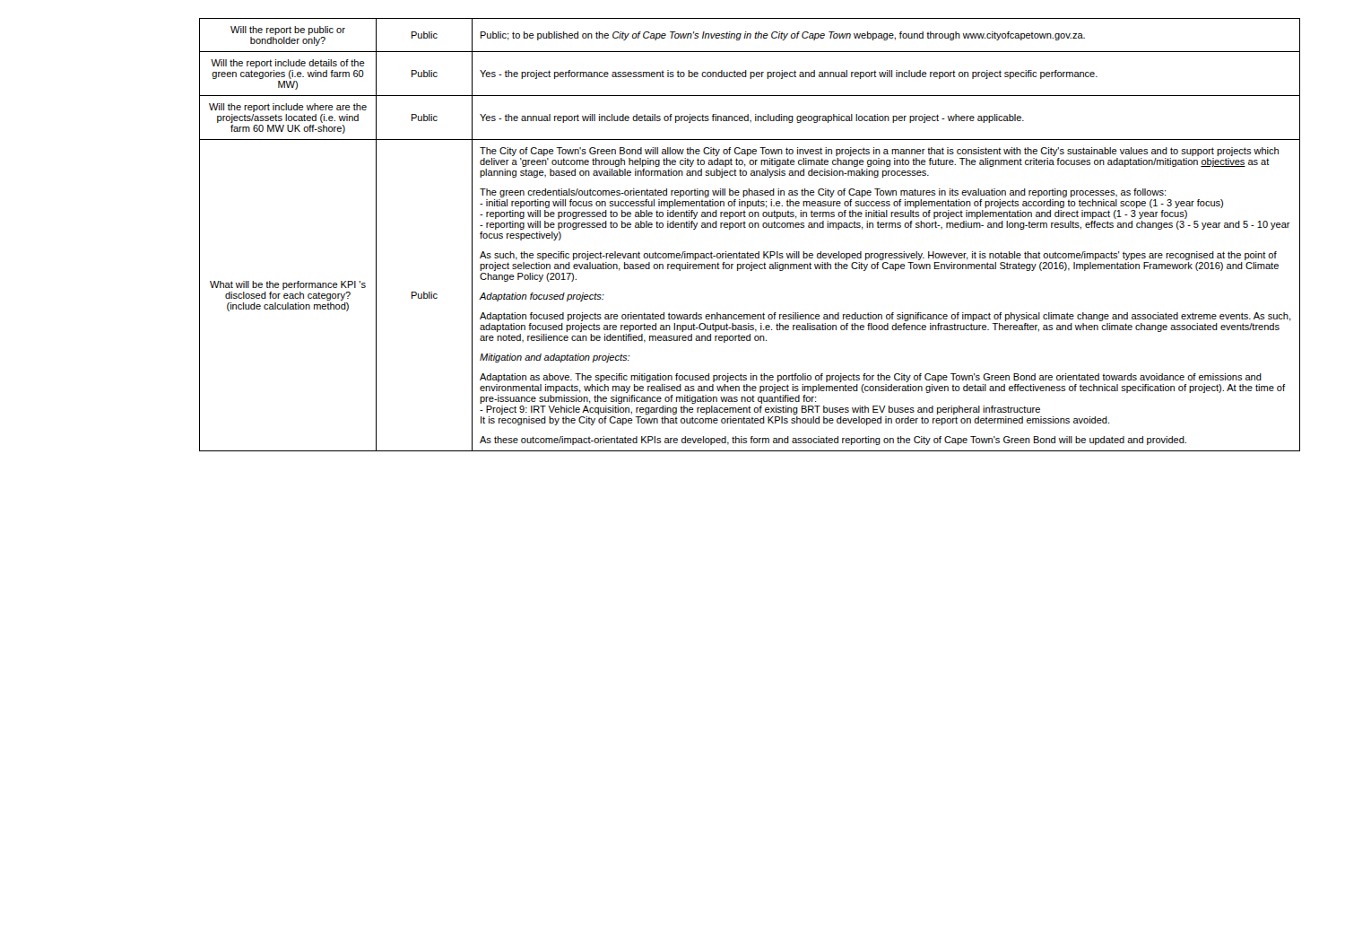| | | Will the report be public or bondholder only? | Public | Public; to be published on the City of Cape Town's Investing in the City of Cape Town webpage, found through www.cityofcapetown.gov.za. |
| | | Will the report include details of the green categories (i.e. wind farm 60 MW) | Public | Yes - the project performance assessment is to be conducted per project and annual report will include report on project specific performance. |
| | | Will the report include where are the projects/assets located (i.e. wind farm 60 MW UK off-shore) | Public | Yes - the annual report will include details of projects financed, including geographical location per project - where applicable. |
| | | What will be the performance KPI 's disclosed for each category? (include calculation method) | Public | The City of Cape Town's Green Bond will allow the City of Cape Town to invest in projects in a manner that is consistent with the City's sustainable values and to support projects which deliver a 'green' outcome through helping the city to adapt to, or mitigate climate change going into the future. The alignment criteria focuses on adaptation/mitigation objectives as at planning stage, based on available information and subject to analysis and decision-making processes. The green credentials/outcomes-orientated reporting will be phased in as the City of Cape Town matures in its evaluation and reporting processes, as follows: - initial reporting will focus on successful implementation of inputs; i.e. the measure of success of implementation of projects according to technical scope (1 - 3 year focus) - reporting will be progressed to be able to identify and report on outputs, in terms of the initial results of project implementation and direct impact (1 - 3 year focus) - reporting will be progressed to be able to identify and report on outcomes and impacts, in terms of short-, medium- and long-term results, effects and changes (3 - 5 year and 5 - 10 year focus respectively) As such, the specific project-relevant outcome/impact-orientated KPIs will be developed progressively. However, it is notable that outcome/impacts' types are recognised at the point of project selection and evaluation, based on requirement for project alignment with the City of Cape Town Environmental Strategy (2016), Implementation Framework (2016) and Climate Change Policy (2017). Adaptation focused projects: Adaptation focused projects are orientated towards enhancement of resilience and reduction of significance of impact of physical climate change and associated extreme events. As such, adaptation focused projects are reported an Input-Output-basis, i.e. the realisation of the flood defence infrastructure. Thereafter, as and when climate change associated events/trends are noted, resilience can be identified, measured and reported on. Mitigation and adaptation projects: Adaptation as above. The specific mitigation focused projects in the portfolio of projects for the City of Cape Town's Green Bond are orientated towards avoidance of emissions and environmental impacts, which may be realised as and when the project is implemented (consideration given to detail and effectiveness of technical specification of project). At the time of pre-issuance submission, the significance of mitigation was not quantified for: - Project 9: IRT Vehicle Acquisition, regarding the replacement of existing BRT buses with EV buses and peripheral infrastructure It is recognised by the City of Cape Town that outcome orientated KPIs should be developed in order to report on determined emissions avoided. As these outcome/impact-orientated KPIs are developed, this form and associated reporting on the City of Cape Town's Green Bond will be updated and provided. |